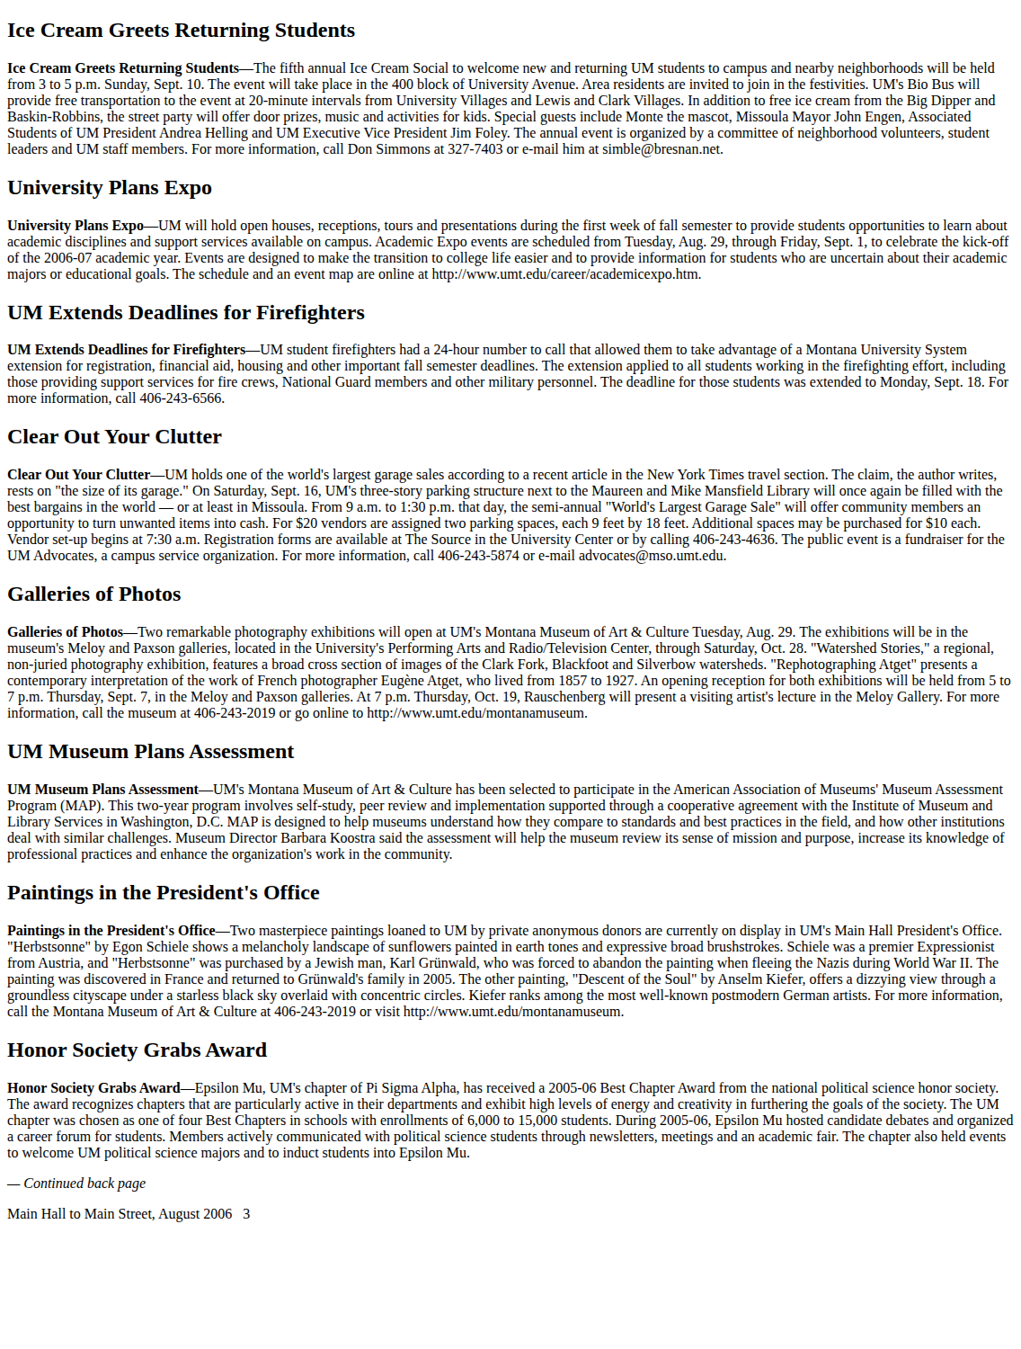Ice Cream Greets Returning Students
Ice Cream Greets Returning Students—The fifth annual Ice Cream Social to welcome new and returning UM students to campus and nearby neighborhoods will be held from 3 to 5 p.m. Sunday, Sept. 10. The event will take place in the 400 block of University Avenue. Area residents are invited to join in the festivities. UM's Bio Bus will provide free transportation to the event at 20-minute intervals from University Villages and Lewis and Clark Villages. In addition to free ice cream from the Big Dipper and Baskin-Robbins, the street party will offer door prizes, music and activities for kids. Special guests include Monte the mascot, Missoula Mayor John Engen, Associated Students of UM President Andrea Helling and UM Executive Vice President Jim Foley. The annual event is organized by a committee of neighborhood volunteers, student leaders and UM staff members. For more information, call Don Simmons at 327-7403 or e-mail him at simble@bresnan.net.
University Plans Expo
University Plans Expo—UM will hold open houses, receptions, tours and presentations during the first week of fall semester to provide students opportunities to learn about academic disciplines and support services available on campus. Academic Expo events are scheduled from Tuesday, Aug. 29, through Friday, Sept. 1, to celebrate the kick-off of the 2006-07 academic year. Events are designed to make the transition to college life easier and to provide information for students who are uncertain about their academic majors or educational goals. The schedule and an event map are online at http://www.umt.edu/career/academicexpo.htm.
UM Extends Deadlines for Firefighters
UM Extends Deadlines for Firefighters—UM student firefighters had a 24-hour number to call that allowed them to take advantage of a Montana University System extension for registration, financial aid, housing and other important fall semester deadlines. The extension applied to all students working in the firefighting effort, including those providing support services for fire crews, National Guard members and other military personnel. The deadline for those students was extended to Monday, Sept. 18. For more information, call 406-243-6566.
Clear Out Your Clutter
Clear Out Your Clutter—UM holds one of the world's largest garage sales according to a recent article in the New York Times travel section. The claim, the author writes, rests on "the size of its garage." On Saturday, Sept. 16, UM's three-story parking structure next to the Maureen and Mike Mansfield Library will once again be filled with the best bargains in the world — or at least in Missoula. From 9 a.m. to 1:30 p.m. that day, the semi-annual "World's Largest Garage Sale" will offer community members an opportunity to turn unwanted items into cash. For $20 vendors are assigned two parking spaces, each 9 feet by 18 feet. Additional spaces may be purchased for $10 each. Vendor set-up begins at 7:30 a.m. Registration forms are available at The Source in the University Center or by calling 406-243-4636. The public event is a fundraiser for the UM Advocates, a campus service organization. For more information, call 406-243-5874 or e-mail advocates@mso.umt.edu.
Galleries of Photos
Galleries of Photos—Two remarkable photography exhibitions will open at UM's Montana Museum of Art & Culture Tuesday, Aug. 29. The exhibitions will be in the museum's Meloy and Paxson galleries, located in the University's Performing Arts and Radio/Television Center, through Saturday, Oct. 28. "Watershed Stories," a regional, non-juried photography exhibition, features a broad cross section of images of the Clark Fork, Blackfoot and Silverbow watersheds. "Rephotographing Atget" presents a contemporary interpretation of the work of French photographer Eugène Atget, who lived from 1857 to 1927. An opening reception for both exhibitions will be held from 5 to 7 p.m. Thursday, Sept. 7, in the Meloy and Paxson galleries. At 7 p.m. Thursday, Oct. 19, Rauschenberg will present a visiting artist's lecture in the Meloy Gallery. For more information, call the museum at 406-243-2019 or go online to http://www.umt.edu/montanamuseum.
UM Museum Plans Assessment
UM Museum Plans Assessment—UM's Montana Museum of Art & Culture has been selected to participate in the American Association of Museums' Museum Assessment Program (MAP). This two-year program involves self-study, peer review and implementation supported through a cooperative agreement with the Institute of Museum and Library Services in Washington, D.C. MAP is designed to help museums understand how they compare to standards and best practices in the field, and how other institutions deal with similar challenges. Museum Director Barbara Koostra said the assessment will help the museum review its sense of mission and purpose, increase its knowledge of professional practices and enhance the organization's work in the community.
Paintings in the President's Office
Paintings in the President's Office—Two masterpiece paintings loaned to UM by private anonymous donors are currently on display in UM's Main Hall President's Office. "Herbstsonne" by Egon Schiele shows a melancholy landscape of sunflowers painted in earth tones and expressive broad brushstrokes. Schiele was a premier Expressionist from Austria, and "Herbstsonne" was purchased by a Jewish man, Karl Grünwald, who was forced to abandon the painting when fleeing the Nazis during World War II. The painting was discovered in France and returned to Grünwald's family in 2005. The other painting, "Descent of the Soul" by Anselm Kiefer, offers a dizzying view through a groundless cityscape under a starless black sky overlaid with concentric circles. Kiefer ranks among the most well-known postmodern German artists. For more information, call the Montana Museum of Art & Culture at 406-243-2019 or visit http://www.umt.edu/montanamuseum.
Honor Society Grabs Award
Honor Society Grabs Award—Epsilon Mu, UM's chapter of Pi Sigma Alpha, has received a 2005-06 Best Chapter Award from the national political science honor society. The award recognizes chapters that are particularly active in their departments and exhibit high levels of energy and creativity in furthering the goals of the society. The UM chapter was chosen as one of four Best Chapters in schools with enrollments of 6,000 to 15,000 students. During 2005-06, Epsilon Mu hosted candidate debates and organized a career forum for students. Members actively communicated with political science students through newsletters, meetings and an academic fair. The chapter also held events to welcome UM political science majors and to induct students into Epsilon Mu.
— Continued back page
Main Hall to Main Street, August 2006 3